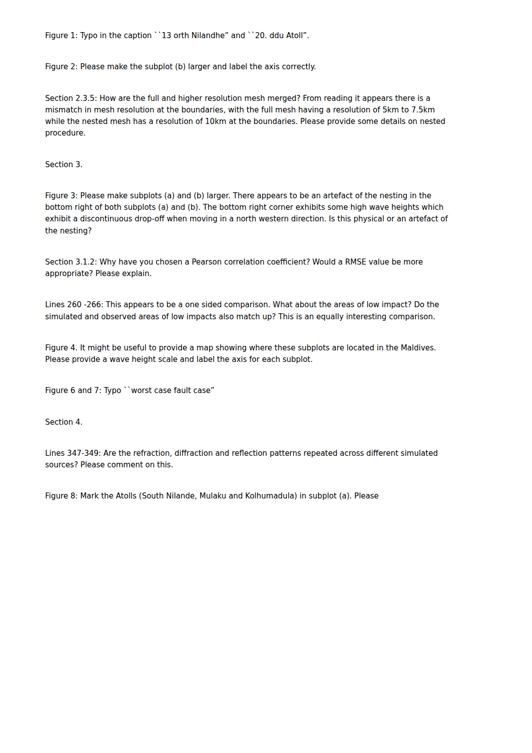Figure 1: Typo in the caption ``13 orth Nilandhe” and ``20. ddu Atoll”.
Figure 2: Please make the subplot (b) larger and label the axis correctly.
Section 2.3.5: How are the full and higher resolution mesh merged? From reading it appears there is a mismatch in mesh resolution at the boundaries, with the full mesh having a resolution of 5km to 7.5km while the nested mesh has a resolution of 10km at the boundaries. Please provide some details on nested procedure.
Section 3.
Figure 3: Please make subplots (a) and (b) larger. There appears to be an artefact of the nesting in the bottom right of both subplots (a) and (b). The bottom right corner exhibits some high wave heights which exhibit a discontinuous drop-off when moving in a north western direction. Is this physical or an artefact of the nesting?
Section 3.1.2: Why have you chosen a Pearson correlation coefficient? Would a RMSE value be more appropriate? Please explain.
Lines 260 -266: This appears to be a one sided comparison. What about the areas of low impact? Do the simulated and observed areas of low impacts also match up? This is an equally interesting comparison.
Figure 4. It might be useful to provide a map showing where these subplots are located in the Maldives. Please provide a wave height scale and label the axis for each subplot.
Figure 6 and 7: Typo ``worst case fault case”
Section 4.
Lines 347-349: Are the refraction, diffraction and reflection patterns repeated across different simulated sources? Please comment on this.
Figure 8: Mark the Atolls (South Nilande, Mulaku and Kolhumadula) in subplot (a). Please